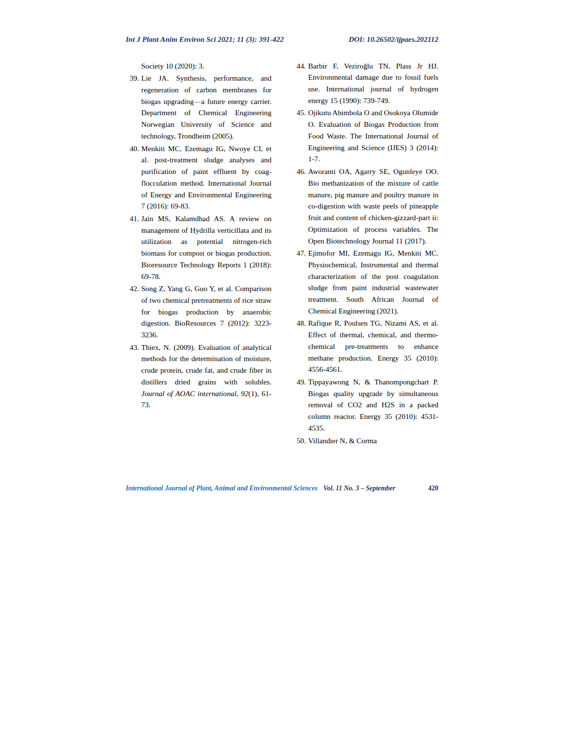Int J Plant Anim Environ Sci 2021; 11 (3): 391-422
DOI: 10.26502/ijpaes.202112
Society 10 (2020): 3.
39. Lie JA. Synthesis, performance, and regeneration of carbon membranes for biogas upgrading—a future energy carrier. Department of Chemical Engineering Norwegian University of Science and technology, Trondheim (2005).
40. Menkiti MC, Ezemagu IG, Nwoye CI, et al. post-treatment sludge analyses and purification of paint effluent by coag-flocculation method. International Journal of Energy and Environmental Engineering 7 (2016): 69-83.
41. Jain MS, Kalamdhad AS. A review on management of Hydrilla verticillata and its utilization as potential nitrogen-rich biomass for compost or biogas production. Bioresource Technology Reports 1 (2018): 69-78.
42. Song Z, Yang G, Guo Y, et al. Comparison of two chemical pretreatments of rice straw for biogas production by anaerobic digestion. BioResources 7 (2012): 3223-3236.
43. Thiex, N. (2009). Evaluation of analytical methods for the determination of moisture, crude protein, crude fat, and crude fiber in distillers dried grains with solubles. Journal of AOAC international, 92(1), 61-73.
44. Barbir F, Veziroğlu TN, Plass Jr HJ. Environmental damage due to fossil fuels use. International journal of hydrogen energy 15 (1990): 739-749.
45. Ojikutu Abimbola O and Osokoya Olumide O. Evaluation of Biogas Production from Food Waste. The International Journal of Engineering and Science (IJES) 3 (2014): 1-7.
46. Aworanti OA, Agarry SE, Ogunleye OO. Bio methanization of the mixture of cattle manure, pig manure and poultry manure in co-digestion with waste peels of pineapple fruit and content of chicken-gizzard-part ii: Optimization of process variables. The Open Biotechnology Journal 11 (2017).
47. Ejimofor MI, Ezemagu IG, Menkiti MC. Physiochemical, Instrumental and thermal characterization of the post coagulation sludge from paint industrial wastewater treatment. South African Journal of Chemical Engineering (2021).
48. Rafique R, Poulsen TG, Nizami AS, et al. Effect of thermal, chemical, and thermo-chemical pre-treatments to enhance methane production. Energy 35 (2010): 4556-4561.
49. Tippayawong N, & Thanompongchart P. Biogas quality upgrade by simultaneous removal of CO2 and H2S in a packed column reactor. Energy 35 (2010): 4531-4535.
50. Villandier N, & Corma
International Journal of Plant, Animal and Environmental Sciences
Vol. 11 No. 3 – September
420